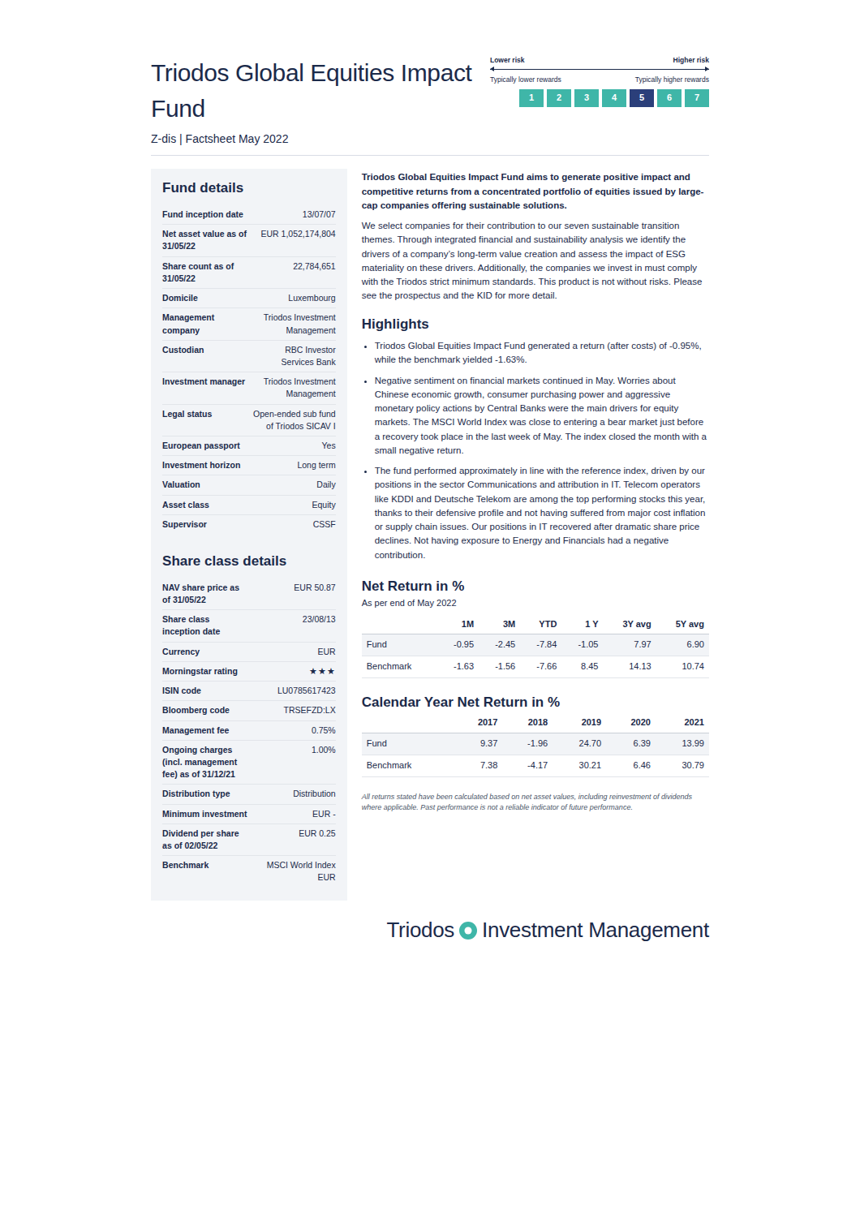Triodos Global Equities Impact Fund
Z-dis | Factsheet May 2022
Lower risk Higher risk
Typically lower rewards Typically higher rewards
1
2
3
4
5
6
7
Fund details
| Fund inception date | 13/07/07 |
| Net asset value as of 31/05/22 | EUR 1,052,174,804 |
| Share count as of 31/05/22 | 22,784,651 |
| Domicile | Luxembourg |
| Management company | Triodos Investment Management |
| Custodian | RBC Investor Services Bank |
| Investment manager | Triodos Investment Management |
| Legal status | Open-ended sub fund of Triodos SICAV I |
| European passport | Yes |
| Investment horizon | Long term |
| Valuation | Daily |
| Asset class | Equity |
| Supervisor | CSSF |
Share class details
| NAV share price as of 31/05/22 | EUR 50.87 |
| Share class inception date | 23/08/13 |
| Currency | EUR |
| Morningstar rating | ★★★ |
| ISIN code | LU0785617423 |
| Bloomberg code | TRSEFZD:LX |
| Management fee | 0.75% |
| Ongoing charges (incl. management fee) as of 31/12/21 | 1.00% |
| Distribution type | Distribution |
| Minimum investment | EUR - |
| Dividend per share as of 02/05/22 | EUR 0.25 |
| Benchmark | MSCI World Index EUR |
Triodos Global Equities Impact Fund aims to generate positive impact and competitive returns from a concentrated portfolio of equities issued by large-cap companies offering sustainable solutions.
We select companies for their contribution to our seven sustainable transition themes. Through integrated financial and sustainability analysis we identify the drivers of a company’s long-term value creation and assess the impact of ESG materiality on these drivers. Additionally, the companies we invest in must comply with the Triodos strict minimum standards. This product is not without risks. Please see the prospectus and the KID for more detail.
Highlights
Triodos Global Equities Impact Fund generated a return (after costs) of -0.95%, while the benchmark yielded -1.63%.
Negative sentiment on financial markets continued in May. Worries about Chinese economic growth, consumer purchasing power and aggressive monetary policy actions by Central Banks were the main drivers for equity markets. The MSCI World Index was close to entering a bear market just before a recovery took place in the last week of May. The index closed the month with a small negative return.
The fund performed approximately in line with the reference index, driven by our positions in the sector Communications and attribution in IT. Telecom operators like KDDI and Deutsche Telekom are among the top performing stocks this year, thanks to their defensive profile and not having suffered from major cost inflation or supply chain issues. Our positions in IT recovered after dramatic share price declines. Not having exposure to Energy and Financials had a negative contribution.
Net Return in %
As per end of May 2022
| | 1M | 3M | YTD | 1 Y | 3Y avg | 5Y avg |
| --- | --- | --- | --- | --- | --- | --- |
| Fund | -0.95 | -2.45 | -7.84 | -1.05 | 7.97 | 6.90 |
| Benchmark | -1.63 | -1.56 | -7.66 | 8.45 | 14.13 | 10.74 |
Calendar Year Net Return in %
| | 2017 | 2018 | 2019 | 2020 | 2021 |
| --- | --- | --- | --- | --- | --- |
| Fund | 9.37 | -1.96 | 24.70 | 6.39 | 13.99 |
| Benchmark | 7.38 | -4.17 | 30.21 | 6.46 | 30.79 |
All returns stated have been calculated based on net asset values, including reinvestment of dividends where applicable. Past performance is not a reliable indicator of future performance.
Triodos Investment Management